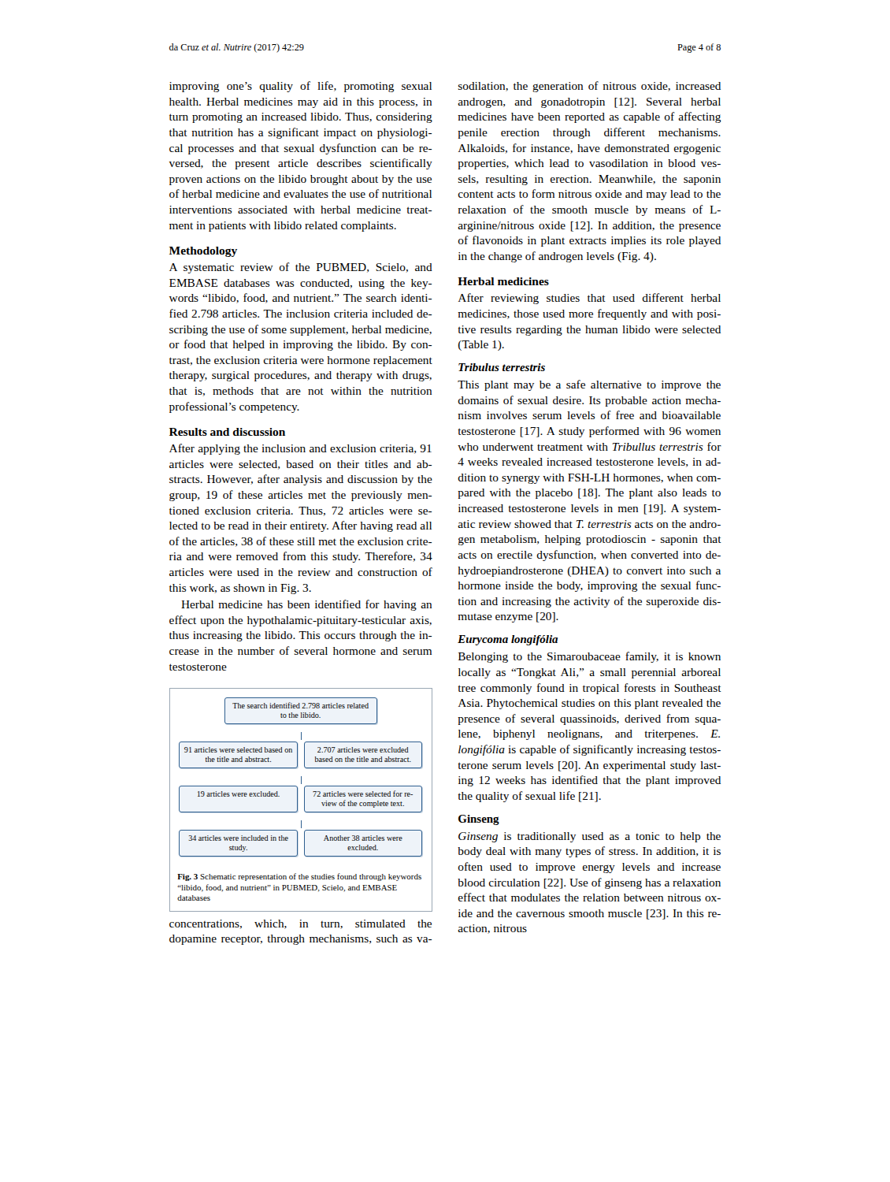da Cruz et al. Nutrire (2017) 42:29
Page 4 of 8
improving one’s quality of life, promoting sexual health. Herbal medicines may aid in this process, in turn promoting an increased libido. Thus, considering that nutrition has a significant impact on physiological processes and that sexual dysfunction can be reversed, the present article describes scientifically proven actions on the libido brought about by the use of herbal medicine and evaluates the use of nutritional interventions associated with herbal medicine treatment in patients with libido related complaints.
Methodology
A systematic review of the PUBMED, Scielo, and EMBASE databases was conducted, using the keywords “libido, food, and nutrient.” The search identified 2.798 articles. The inclusion criteria included describing the use of some supplement, herbal medicine, or food that helped in improving the libido. By contrast, the exclusion criteria were hormone replacement therapy, surgical procedures, and therapy with drugs, that is, methods that are not within the nutrition professional’s competency.
Results and discussion
After applying the inclusion and exclusion criteria, 91 articles were selected, based on their titles and abstracts. However, after analysis and discussion by the group, 19 of these articles met the previously mentioned exclusion criteria. Thus, 72 articles were selected to be read in their entirety. After having read all of the articles, 38 of these still met the exclusion criteria and were removed from this study. Therefore, 34 articles were used in the review and construction of this work, as shown in Fig. 3.
Herbal medicine has been identified for having an effect upon the hypothalamic-pituitary-testicular axis, thus increasing the libido. This occurs through the increase in the number of several hormone and serum testosterone
The search identified 2.798 articles related to the libido.
91 articles were selected based on the title and abstract.
2.707 articles were excluded based on the title and abstract.
19 articles were excluded.
72 articles were selected for review of the complete text.
34 articles were included in the study.
Another 38 articles were excluded.
Fig. 3 Schematic representation of the studies found through keywords “libido, food, and nutrient” in PUBMED, Scielo, and EMBASE databases
concentrations, which, in turn, stimulated the dopamine receptor, through mechanisms, such as vasodilation, the generation of nitrous oxide, increased androgen, and gonadotropin [12]. Several herbal medicines have been reported as capable of affecting penile erection through different mechanisms. Alkaloids, for instance, have demonstrated ergogenic properties, which lead to vasodilation in blood vessels, resulting in erection. Meanwhile, the saponin content acts to form nitrous oxide and may lead to the relaxation of the smooth muscle by means of L-arginine/nitrous oxide [12]. In addition, the presence of flavonoids in plant extracts implies its role played in the change of androgen levels (Fig. 4).
Herbal medicines
After reviewing studies that used different herbal medicines, those used more frequently and with positive results regarding the human libido were selected (Table 1).
Tribulus terrestris
This plant may be a safe alternative to improve the domains of sexual desire. Its probable action mechanism involves serum levels of free and bioavailable testosterone [17]. A study performed with 96 women who underwent treatment with Tribullus terrestris for 4 weeks revealed increased testosterone levels, in addition to synergy with FSH-LH hormones, when compared with the placebo [18]. The plant also leads to increased testosterone levels in men [19]. A systematic review showed that T. terrestris acts on the androgen metabolism, helping protodioscin - saponin that acts on erectile dysfunction, when converted into dehydroepiandrosterone (DHEA) to convert into such a hormone inside the body, improving the sexual function and increasing the activity of the superoxide dismutase enzyme [20].
Eurycoma longifólia
Belonging to the Simaroubaceae family, it is known locally as “Tongkat Ali,” a small perennial arboreal tree commonly found in tropical forests in Southeast Asia. Phytochemical studies on this plant revealed the presence of several quassinoids, derived from squalene, biphenyl neolignans, and triterpenes. E. longifólia is capable of significantly increasing testosterone serum levels [20]. An experimental study lasting 12 weeks has identified that the plant improved the quality of sexual life [21].
Ginseng
Ginseng is traditionally used as a tonic to help the body deal with many types of stress. In addition, it is often used to improve energy levels and increase blood circulation [22]. Use of ginseng has a relaxation effect that modulates the relation between nitrous oxide and the cavernous smooth muscle [23]. In this reaction, nitrous